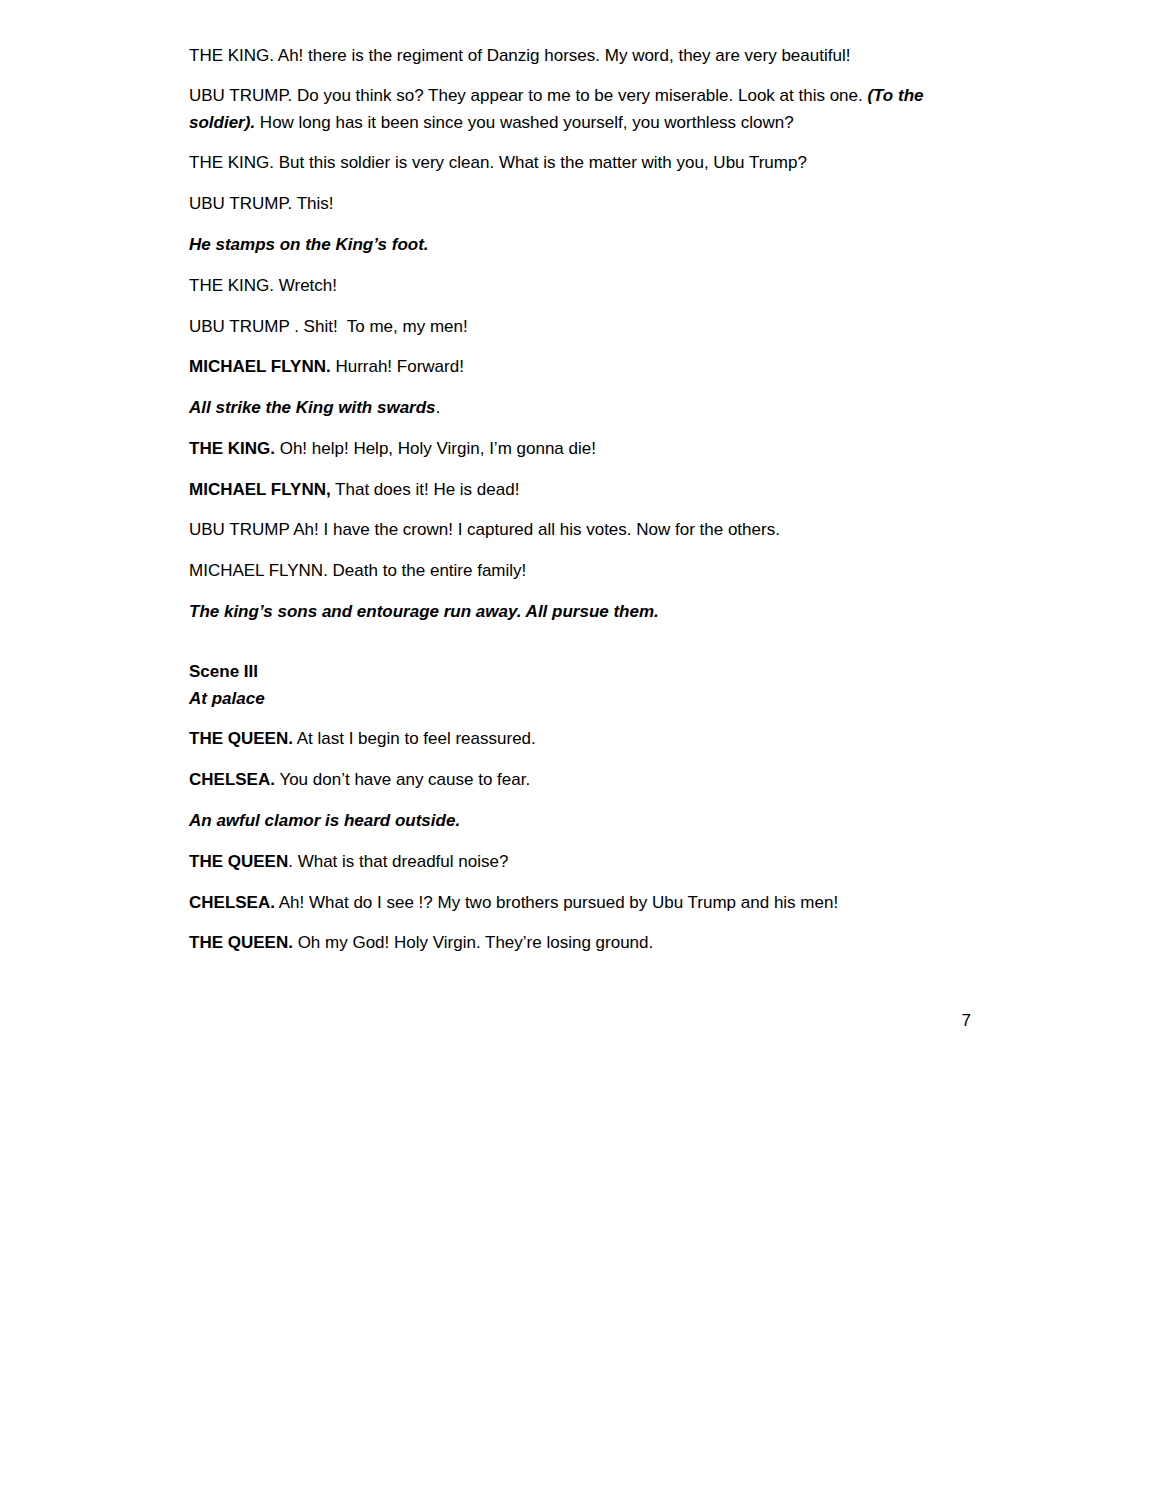The King. Ah! there is the regiment of Danzig horses. My word, they are very beautiful!
Ubu Trump. Do you think so? They appear to me to be very miserable. Look at this one. (To the soldier). How long has it been since you washed yourself, you worthless clown?
The King. But this soldier is very clean. What is the matter with you, Ubu Trump?
Ubu Trump. This!
He stamps on the King’s foot.
The King. Wretch!
Ubu Trump . Shit! To me, my men!
Michael Flynn. Hurrah! Forward!
All strike the King with swards.
The King. Oh! help! Help, Holy Virgin, I’m gonna die!
Michael Flynn, That does it! He is dead!
Ubu Trump Ah! I have the crown! I captured all his votes. Now for the others.
Michael Flynn. Death to the entire family!
The king’s sons and entourage run away. All pursue them.
Scene III
At palace
The Queen. At last I begin to feel reassured.
Chelsea. You don’t have any cause to fear.
An awful clamor is heard outside.
The Queen. What is that dreadful noise?
Chelsea. Ah! What do I see !? My two brothers pursued by Ubu Trump and his men!
The Queen. Oh my God! Holy Virgin. They’re losing ground.
7